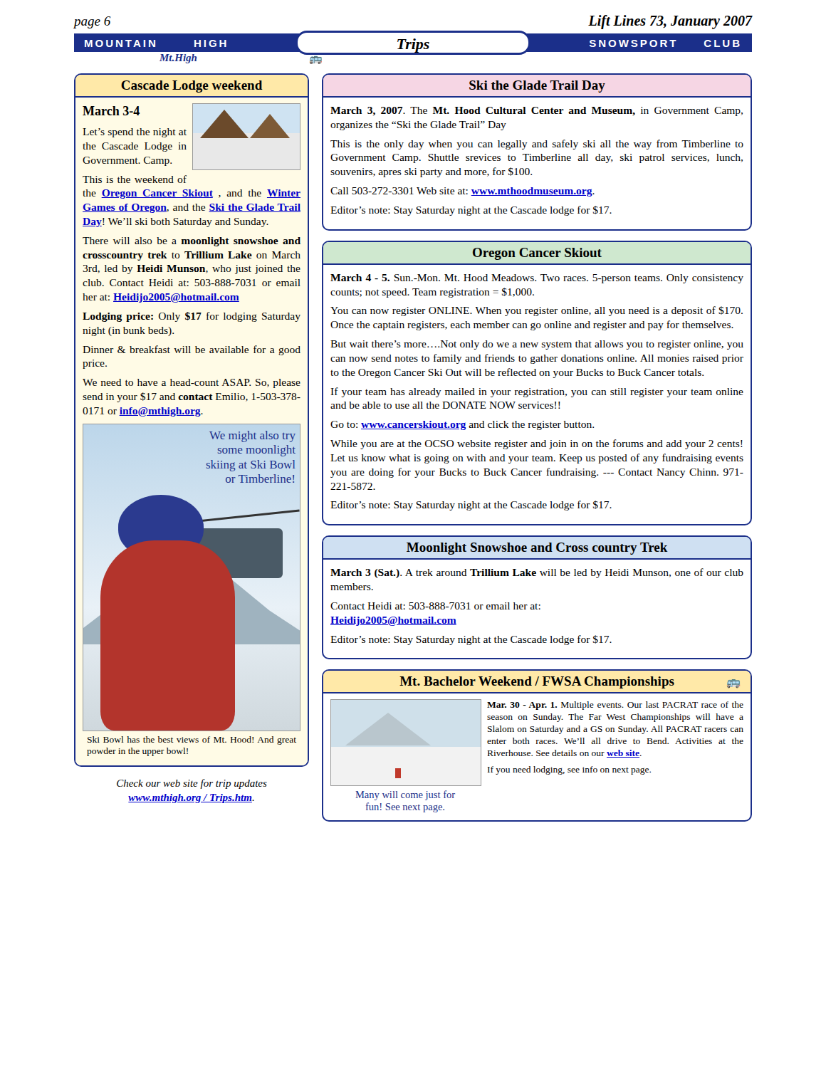page 6
Lift Lines 73, January 2007
MOUNTAIN HIGH SNOWSPORT CLUB
Trips
Mt.High
🚌
Cascade Lodge weekend
March 3-4
Let’s spend the night at the Cascade Lodge in Government. Camp.
This is the weekend of the Oregon Cancer Skiout , and the Winter Games of Oregon, and the Ski the Glade Trail Day! We’ll ski both Saturday and Sunday.
There will also be a moonlight snowshoe and crosscountry trek to Trillium Lake on March 3rd, led by Heidi Munson, who just joined the club. Contact Heidi at: 503-888-7031 or email her at: Heidijo2005@hotmail.com
Lodging price: Only $17 for lodging Saturday night (in bunk beds).
Dinner & breakfast will be available for a good price.
We need to have a head-count ASAP. So, please send in your $17 and contact Emilio, 1-503-378-0171 or info@mthigh.org.
We might also try
some moonlight
skiing at Ski Bowl
or Timberline!
Ski Bowl has the best views of Mt. Hood! And great powder in the upper bowl!
Check our web site for trip updates
www.mthigh.org / Trips.htm.
Ski the Glade Trail Day
March 3, 2007. The Mt. Hood Cultural Center and Museum, in Government Camp, organizes the “Ski the Glade Trail” Day
This is the only day when you can legally and safely ski all the way from Timberline to Government Camp. Shuttle srevices to Timberline all day, ski patrol services, lunch, souvenirs, apres ski party and more, for $100.
Call 503-272-3301 Web site at: www.mthoodmuseum.org.
Editor’s note: Stay Saturday night at the Cascade lodge for $17.
Oregon Cancer Skiout
March 4 - 5. Sun.-Mon. Mt. Hood Meadows. Two races. 5-person teams. Only consistency counts; not speed. Team registration = $1,000.
You can now register ONLINE. When you register online, all you need is a deposit of $170. Once the captain registers, each member can go online and register and pay for themselves.
But wait there’s more….Not only do we a new system that allows you to register online, you can now send notes to family and friends to gather donations online. All monies raised prior to the Oregon Cancer Ski Out will be reflected on your Bucks to Buck Cancer totals.
If your team has already mailed in your registration, you can still register your team online and be able to use all the DONATE NOW services!!
Go to: www.cancerskiout.org and click the register button.
While you are at the OCSO website register and join in on the forums and add your 2 cents! Let us know what is going on with and your team. Keep us posted of any fundraising events you are doing for your Bucks to Buck Cancer fundraising. --- Contact Nancy Chinn. 971-221-5872.
Editor’s note: Stay Saturday night at the Cascade lodge for $17.
Moonlight Snowshoe and Cross country Trek
March 3 (Sat.). A trek around Trillium Lake will be led by Heidi Munson, one of our club members.
Contact Heidi at: 503-888-7031 or email her at:
Heidijo2005@hotmail.com
Editor’s note: Stay Saturday night at the Cascade lodge for $17.
Mt. Bachelor Weekend / FWSA Championships 🚌
Many will come just for
fun! See next page.
Mar. 30 - Apr. 1. Multiple events. Our last PACRAT race of the season on Sunday. The Far West Championships will have a Slalom on Saturday and a GS on Sunday. All PACRAT racers can enter both races. We’ll all drive to Bend. Activities at the Riverhouse. See details on our web site.
If you need lodging, see info on next page.